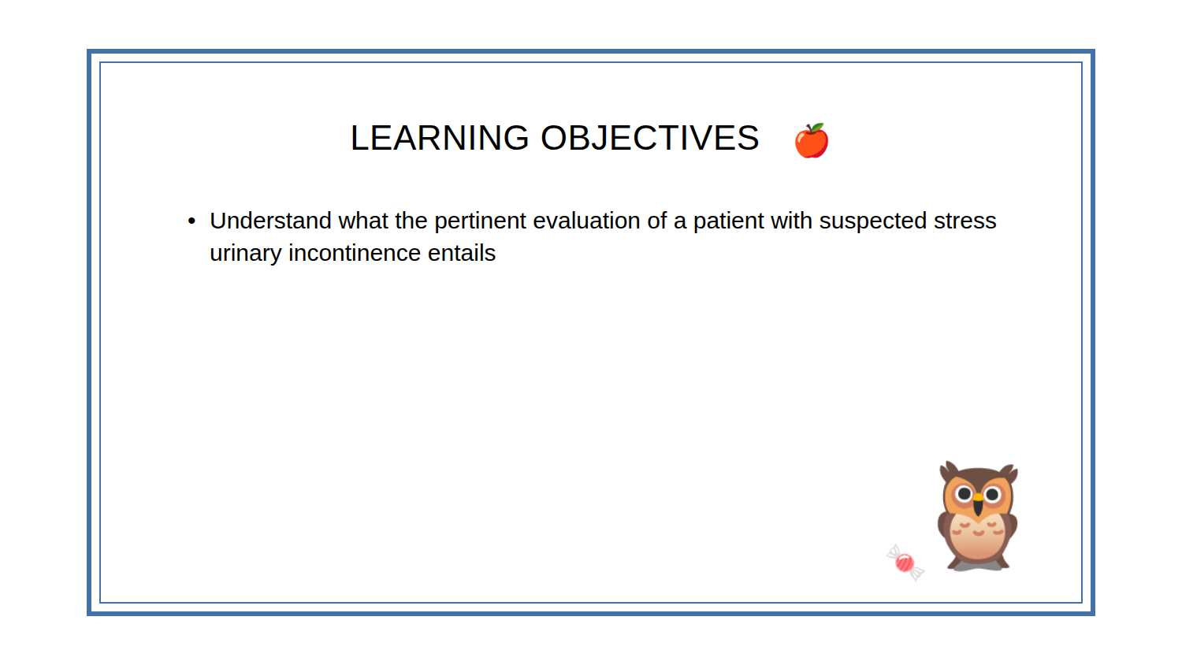LEARNING OBJECTIVES 🍎
Understand what the pertinent evaluation of a patient with suspected stress urinary incontinence entails
🦉 🍬